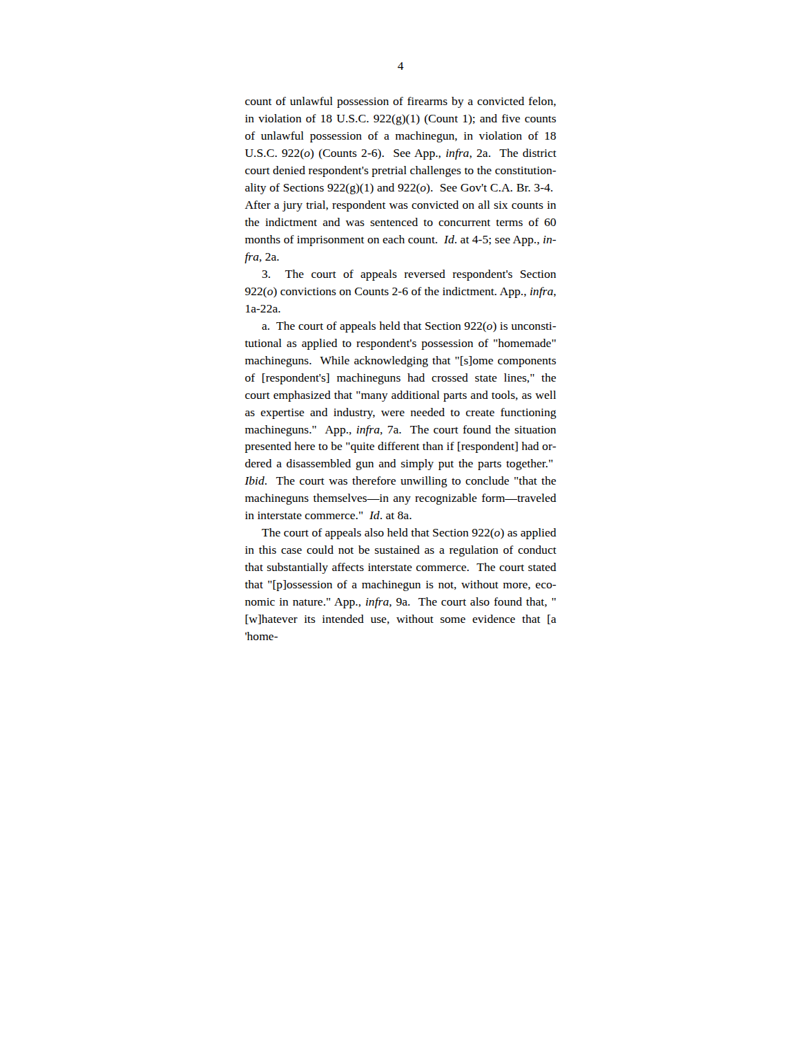4
count of unlawful possession of firearms by a convicted felon, in violation of 18 U.S.C. 922(g)(1) (Count 1); and five counts of unlawful possession of a machinegun, in violation of 18 U.S.C. 922(o) (Counts 2-6). See App., infra, 2a. The district court denied respondent's pretrial challenges to the constitutionality of Sections 922(g)(1) and 922(o). See Gov't C.A. Br. 3-4. After a jury trial, respondent was convicted on all six counts in the indictment and was sentenced to concurrent terms of 60 months of imprisonment on each count. Id. at 4-5; see App., infra, 2a.
3. The court of appeals reversed respondent's Section 922(o) convictions on Counts 2-6 of the indictment. App., infra, 1a-22a.
a. The court of appeals held that Section 922(o) is unconstitutional as applied to respondent's possession of "homemade" machineguns. While acknowledging that "[s]ome components of [respondent's] machineguns had crossed state lines," the court emphasized that "many additional parts and tools, as well as expertise and industry, were needed to create functioning machineguns." App., infra, 7a. The court found the situation presented here to be "quite different than if [respondent] had ordered a disassembled gun and simply put the parts together." Ibid. The court was therefore unwilling to conclude "that the machineguns themselves—in any recognizable form—traveled in interstate commerce." Id. at 8a.
The court of appeals also held that Section 922(o) as applied in this case could not be sustained as a regulation of conduct that substantially affects interstate commerce. The court stated that "[p]ossession of a machinegun is not, without more, economic in nature." App., infra, 9a. The court also found that, "[w]hatever its intended use, without some evidence that [a 'home-